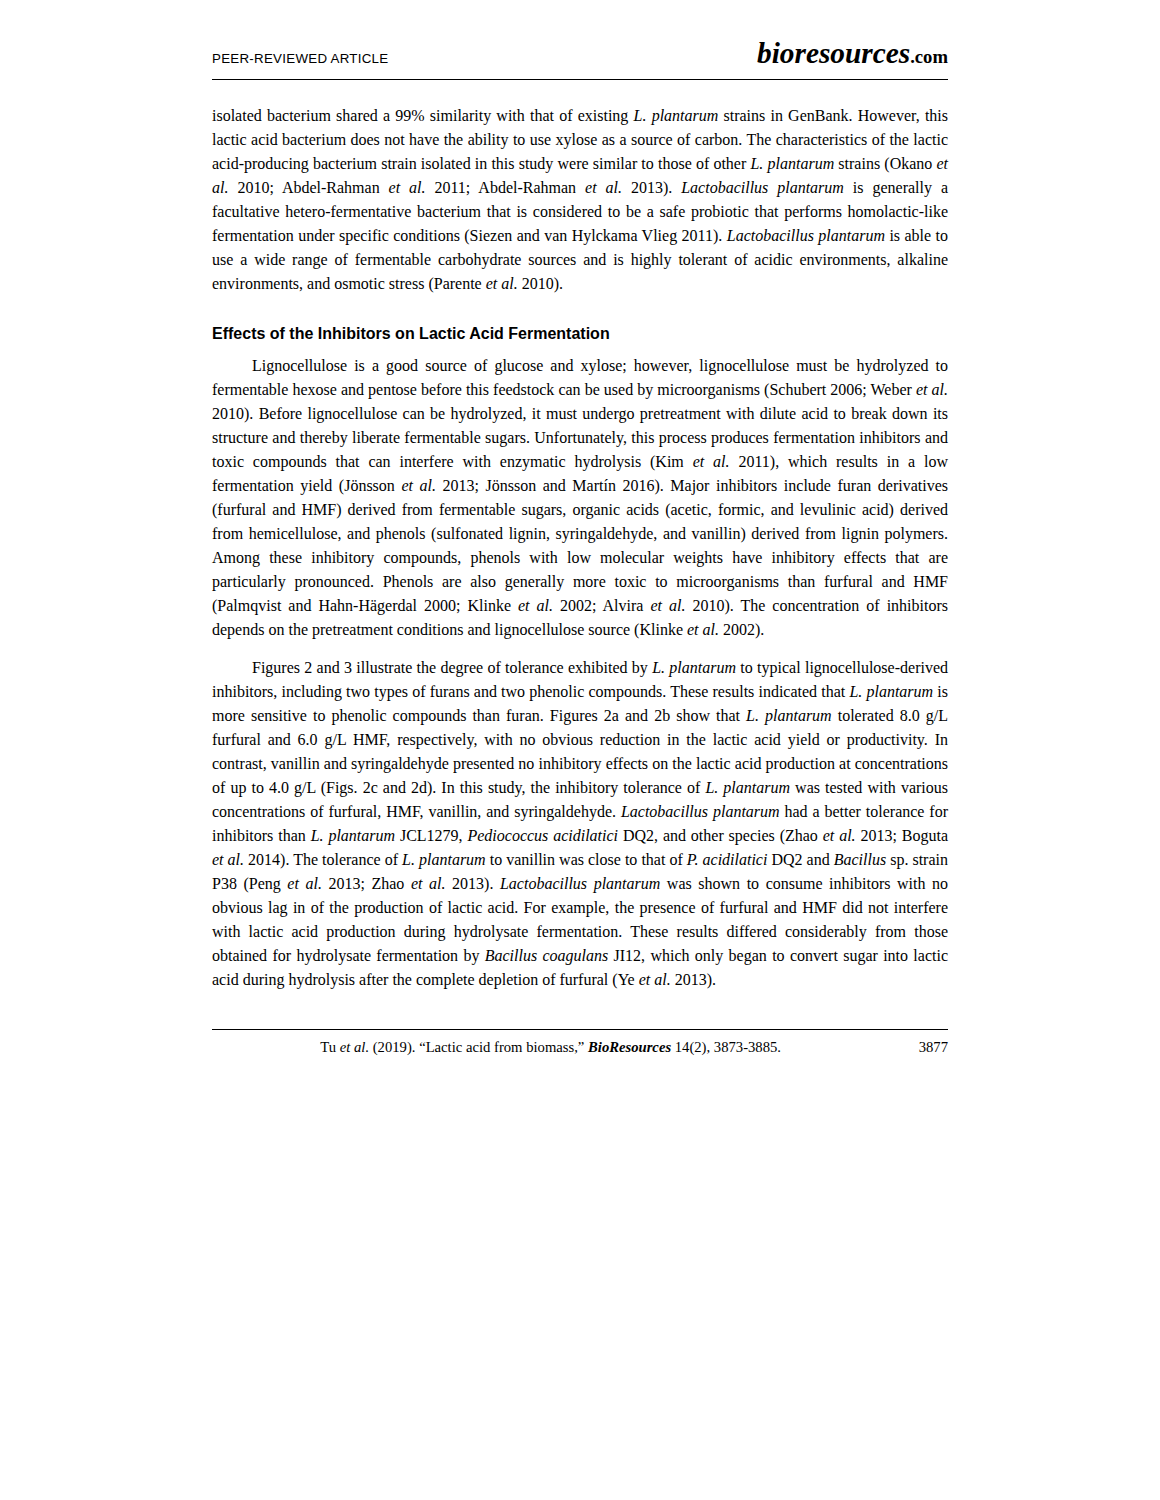PEER-REVIEWED ARTICLE bioresources.com
isolated bacterium shared a 99% similarity with that of existing L. plantarum strains in GenBank. However, this lactic acid bacterium does not have the ability to use xylose as a source of carbon. The characteristics of the lactic acid-producing bacterium strain isolated in this study were similar to those of other L. plantarum strains (Okano et al. 2010; Abdel-Rahman et al. 2011; Abdel-Rahman et al. 2013). Lactobacillus plantarum is generally a facultative hetero-fermentative bacterium that is considered to be a safe probiotic that performs homolactic-like fermentation under specific conditions (Siezen and van Hylckama Vlieg 2011). Lactobacillus plantarum is able to use a wide range of fermentable carbohydrate sources and is highly tolerant of acidic environments, alkaline environments, and osmotic stress (Parente et al. 2010).
Effects of the Inhibitors on Lactic Acid Fermentation
Lignocellulose is a good source of glucose and xylose; however, lignocellulose must be hydrolyzed to fermentable hexose and pentose before this feedstock can be used by microorganisms (Schubert 2006; Weber et al. 2010). Before lignocellulose can be hydrolyzed, it must undergo pretreatment with dilute acid to break down its structure and thereby liberate fermentable sugars. Unfortunately, this process produces fermentation inhibitors and toxic compounds that can interfere with enzymatic hydrolysis (Kim et al. 2011), which results in a low fermentation yield (Jönsson et al. 2013; Jönsson and Martín 2016). Major inhibitors include furan derivatives (furfural and HMF) derived from fermentable sugars, organic acids (acetic, formic, and levulinic acid) derived from hemicellulose, and phenols (sulfonated lignin, syringaldehyde, and vanillin) derived from lignin polymers. Among these inhibitory compounds, phenols with low molecular weights have inhibitory effects that are particularly pronounced. Phenols are also generally more toxic to microorganisms than furfural and HMF (Palmqvist and Hahn-Hägerdal 2000; Klinke et al. 2002; Alvira et al. 2010). The concentration of inhibitors depends on the pretreatment conditions and lignocellulose source (Klinke et al. 2002).
Figures 2 and 3 illustrate the degree of tolerance exhibited by L. plantarum to typical lignocellulose-derived inhibitors, including two types of furans and two phenolic compounds. These results indicated that L. plantarum is more sensitive to phenolic compounds than furan. Figures 2a and 2b show that L. plantarum tolerated 8.0 g/L furfural and 6.0 g/L HMF, respectively, with no obvious reduction in the lactic acid yield or productivity. In contrast, vanillin and syringaldehyde presented no inhibitory effects on the lactic acid production at concentrations of up to 4.0 g/L (Figs. 2c and 2d). In this study, the inhibitory tolerance of L. plantarum was tested with various concentrations of furfural, HMF, vanillin, and syringaldehyde. Lactobacillus plantarum had a better tolerance for inhibitors than L. plantarum JCL1279, Pediococcus acidilatici DQ2, and other species (Zhao et al. 2013; Boguta et al. 2014). The tolerance of L. plantarum to vanillin was close to that of P. acidilatici DQ2 and Bacillus sp. strain P38 (Peng et al. 2013; Zhao et al. 2013). Lactobacillus plantarum was shown to consume inhibitors with no obvious lag in of the production of lactic acid. For example, the presence of furfural and HMF did not interfere with lactic acid production during hydrolysate fermentation. These results differed considerably from those obtained for hydrolysate fermentation by Bacillus coagulans JI12, which only began to convert sugar into lactic acid during hydrolysis after the complete depletion of furfural (Ye et al. 2013).
Tu et al. (2019). “Lactic acid from biomass,” BioResources 14(2), 3873-3885. 3877